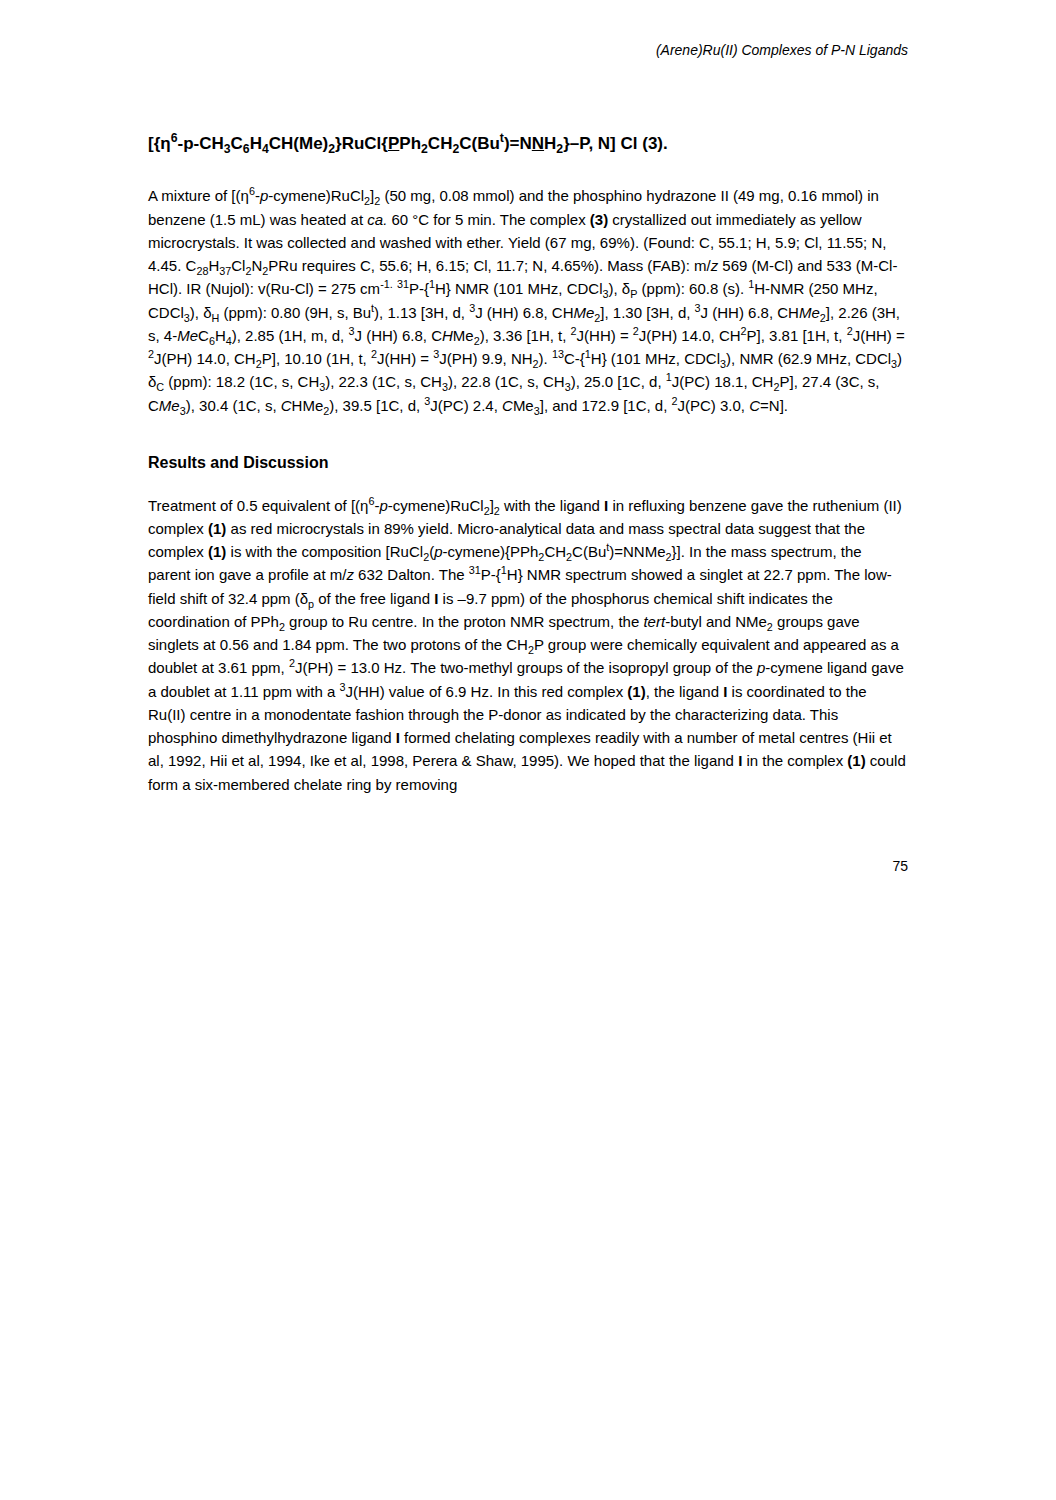(Arene)Ru(II) Complexes of P-N Ligands
[{η6-p-CH3C6H4CH(Me)2}RuCl{PPh2CH2C(But)=NNH2}–P, N] Cl (3).
A mixture of [(η6-p-cymene)RuCl2]2 (50 mg, 0.08 mmol) and the phosphino hydrazone II (49 mg, 0.16 mmol) in benzene (1.5 mL) was heated at ca. 60 °C for 5 min. The complex (3) crystallized out immediately as yellow microcrystals. It was collected and washed with ether. Yield (67 mg, 69%). (Found: C, 55.1; H, 5.9; Cl, 11.55; N, 4.45. C28H37Cl2N2PRu requires C, 55.6; H, 6.15; Cl, 11.7; N, 4.65%). Mass (FAB): m/z 569 (M-Cl) and 533 (M-Cl-HCl). IR (Nujol): v(Ru-Cl) = 275 cm-1. 31P-{1H} NMR (101 MHz, CDCl3), δP (ppm): 60.8 (s). 1H-NMR (250 MHz, CDCl3), δH (ppm): 0.80 (9H, s, But), 1.13 [3H, d, 3J (HH) 6.8, CHMe2], 1.30 [3H, d, 3J (HH) 6.8, CHMe2], 2.26 (3H, s, 4-Me C6H4), 2.85 (1H, m, d, 3J (HH) 6.8, CHMe2), 3.36 [1H, t, 2J(HH) = 2J(PH) 14.0, CH2P], 3.81 [1H, t, 2J(HH) = 2J(PH) 14.0, CH2P], 10.10 (1H, t, 2J(HH) = 3J(PH) 9.9, NH2). 13C-{1H} (101 MHz, CDCl3), NMR (62.9 MHz, CDCl3) δC (ppm): 18.2 (1C, s, CH3), 22.3 (1C, s, CH3), 22.8 (1C, s, CH3), 25.0 [1C, d, 1J(PC) 18.1, CH2P], 27.4 (3C, s, CMe3), 30.4 (1C, s, CHMe2), 39.5 [1C, d, 3J(PC) 2.4, CMe3], and 172.9 [1C, d, 2J(PC) 3.0, C=N].
Results and Discussion
Treatment of 0.5 equivalent of [(η6-p-cymene)RuCl2]2 with the ligand I in refluxing benzene gave the ruthenium (II) complex (1) as red microcrystals in 89% yield. Micro-analytical data and mass spectral data suggest that the complex (1) is with the composition [RuCl2(p-cymene){PPh2CH2C(But)=NNMe2}]. In the mass spectrum, the parent ion gave a profile at m/z 632 Dalton. The 31P-{1H} NMR spectrum showed a singlet at 22.7 ppm. The low-field shift of 32.4 ppm (δp of the free ligand I is –9.7 ppm) of the phosphorus chemical shift indicates the coordination of PPh2 group to Ru centre. In the proton NMR spectrum, the tert-butyl and NMe2 groups gave singlets at 0.56 and 1.84 ppm. The two protons of the CH2P group were chemically equivalent and appeared as a doublet at 3.61 ppm, 2J(PH) = 13.0 Hz. The two-methyl groups of the isopropyl group of the p-cymene ligand gave a doublet at 1.11 ppm with a 3J(HH) value of 6.9 Hz. In this red complex (1), the ligand I is coordinated to the Ru(II) centre in a monodentate fashion through the P-donor as indicated by the characterizing data. This phosphino dimethylhydrazone ligand I formed chelating complexes readily with a number of metal centres (Hii et al, 1992, Hii et al, 1994, Ike et al, 1998, Perera & Shaw, 1995). We hoped that the ligand I in the complex (1) could form a six-membered chelate ring by removing
75